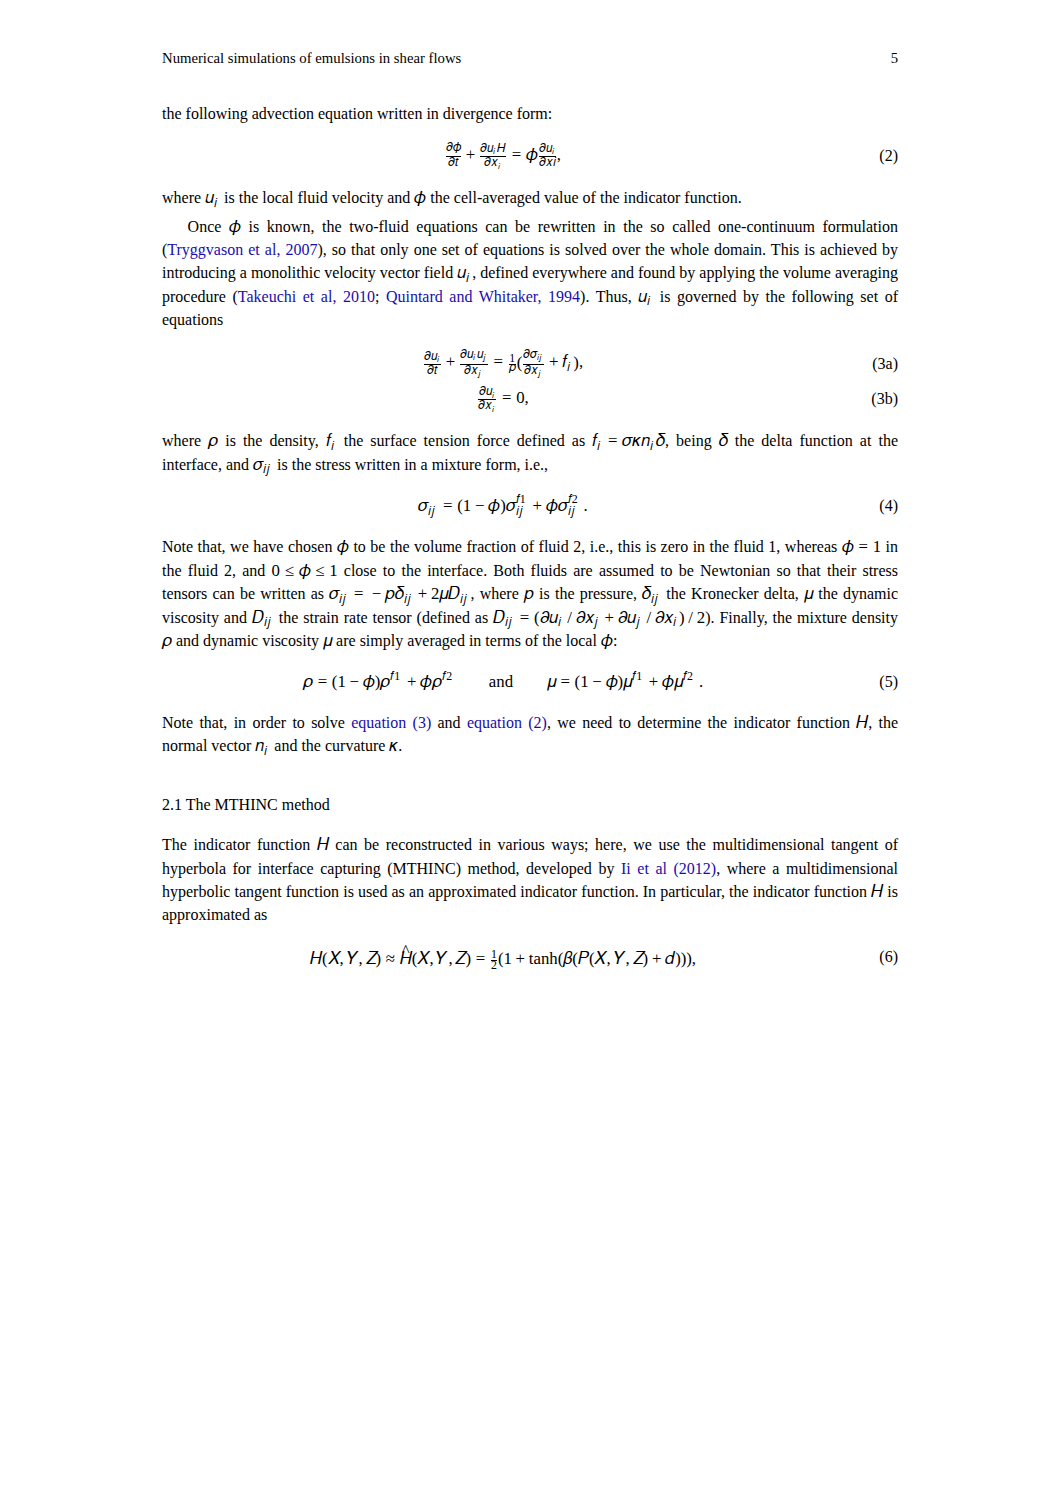Numerical simulations of emulsions in shear flows 5
the following advection equation written in divergence form:
∂ϕ∂t + ∂uiH∂xi = ϕ ∂ui∂xi , (2)
where ui is the local fluid velocity and ϕ the cell-averaged value of the indicator function.
Once ϕ is known, the two-fluid equations can be rewritten in the so called one-continuum formulation (Tryggvason et al, 2007), so that only one set of equations is solved over the whole domain. This is achieved by introducing a monolithic velocity vector field ui, defined everywhere and found by applying the volume averaging procedure (Takeuchi et al, 2010; Quintard and Whitaker, 1994). Thus, ui is governed by the following set of equations
∂ui∂t + ∂uiuj∂xj = 1ρ ( ∂σij∂xj + fi ) , (3a)
∂ui∂xi = 0 , (3b)
where ρ is the density, fi the surface tension force defined as fi=σκniδ, being δ the delta function at the interface, and σij is the stress written in a mixture form, i.e.,
σij = (1−ϕ) σijf1 + ϕ σijf2 . (4)
Note that, we have chosen ϕ to be the volume fraction of fluid 2, i.e., this is zero in the fluid 1, whereas ϕ=1 in the fluid 2, and 0≤ϕ≤1 close to the interface. Both fluids are assumed to be Newtonian so that their stress tensors can be written as σij=−pδij+2μDij, where p is the pressure, δij the Kronecker delta, μ the dynamic viscosity and Dij the strain rate tensor (defined as Dij=(∂ui/∂xj+∂uj/∂xi)/2). Finally, the mixture density ρ and dynamic viscosity μ are simply averaged in terms of the local ϕ:
ρ = (1−ϕ) ρf1 + ϕ ρf2 and μ = (1−ϕ) μf1 + ϕ μf2 . (5)
Note that, in order to solve equation (3) and equation (2), we need to determine the indicator function H, the normal vector ni and the curvature κ.
2.1 The MTHINC method
The indicator function H can be reconstructed in various ways; here, we use the multidimensional tangent of hyperbola for interface capturing (MTHINC) method, developed by Ii et al (2012), where a multidimensional hyperbolic tangent function is used as an approximated indicator function. In particular, the indicator function H is approximated as
H (X,Y,Z) ≈ H^ (X,Y,Z) = 12 ( 1 + tanh ( β ( P (X,Y,Z) + d ) ) ) , (6)